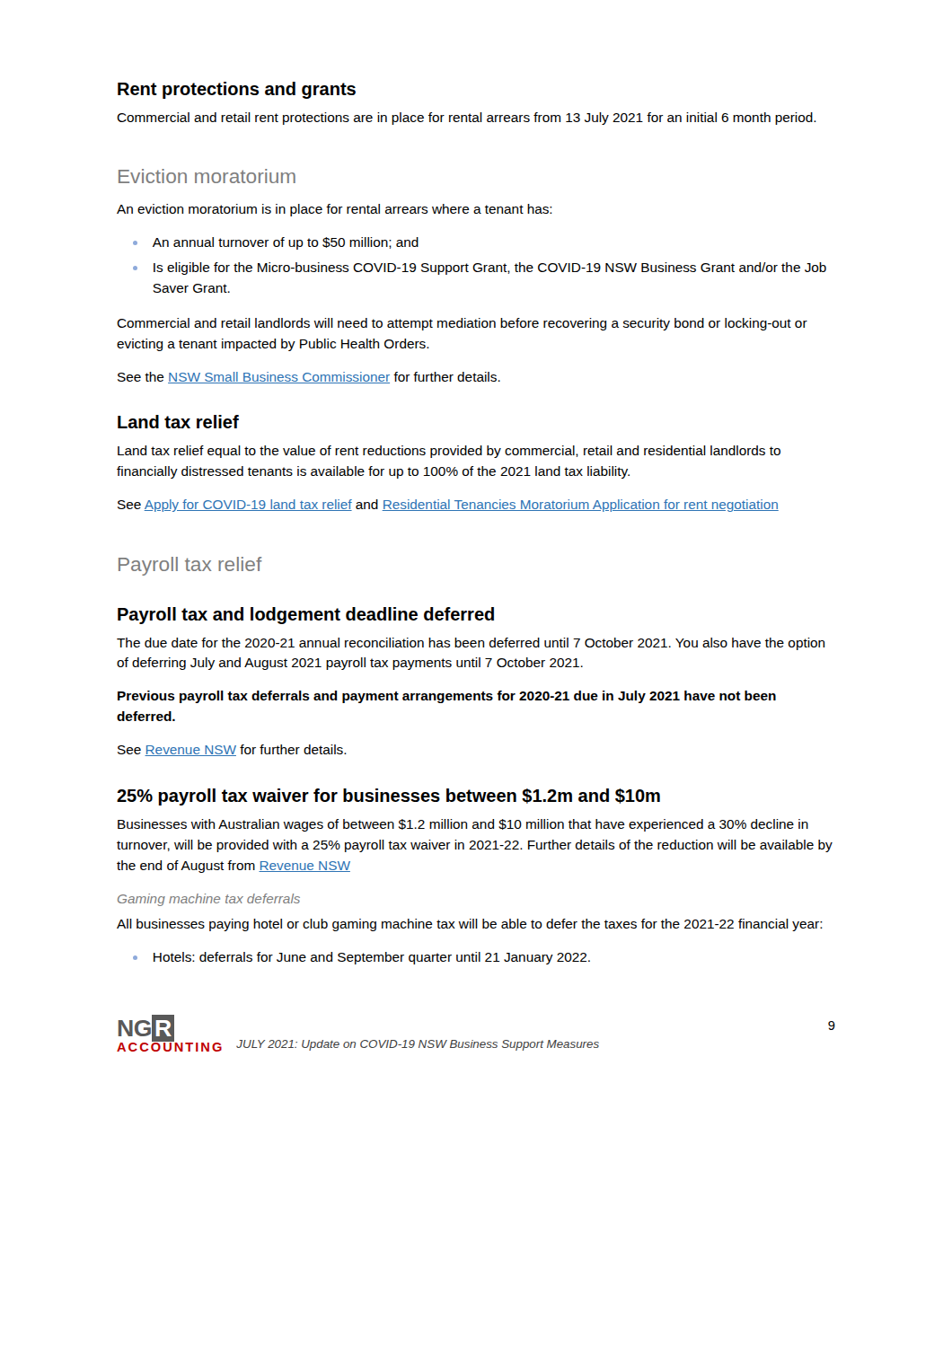Rent protections and grants
Commercial and retail rent protections are in place for rental arrears from 13 July 2021 for an initial 6 month period.
Eviction moratorium
An eviction moratorium is in place for rental arrears where a tenant has:
An annual turnover of up to $50 million; and
Is eligible for the Micro-business COVID-19 Support Grant, the COVID-19 NSW Business Grant and/or the Job Saver Grant.
Commercial and retail landlords will need to attempt mediation before recovering a security bond or locking-out or evicting a tenant impacted by Public Health Orders.
See the NSW Small Business Commissioner for further details.
Land tax relief
Land tax relief equal to the value of rent reductions provided by commercial, retail and residential landlords to financially distressed tenants is available for up to 100% of the 2021 land tax liability.
See Apply for COVID-19 land tax relief and Residential Tenancies Moratorium Application for rent negotiation
Payroll tax relief
Payroll tax and lodgement deadline deferred
The due date for the 2020-21 annual reconciliation has been deferred until 7 October 2021. You also have the option of deferring July and August 2021 payroll tax payments until 7 October 2021.
Previous payroll tax deferrals and payment arrangements for 2020-21 due in July 2021 have not been deferred.
See Revenue NSW for further details.
25% payroll tax waiver for businesses between $1.2m and $10m
Businesses with Australian wages of between $1.2 million and $10 million that have experienced a 30% decline in turnover, will be provided with a 25% payroll tax waiver in 2021-22. Further details of the reduction will be available by the end of August from Revenue NSW
Gaming machine tax deferrals
All businesses paying hotel or club gaming machine tax will be able to defer the taxes for the 2021-22 financial year:
Hotels: deferrals for June and September quarter until 21 January 2022.
NGR
ACCOUNTING
JULY 2021: Update on COVID-19 NSW Business Support Measures
9